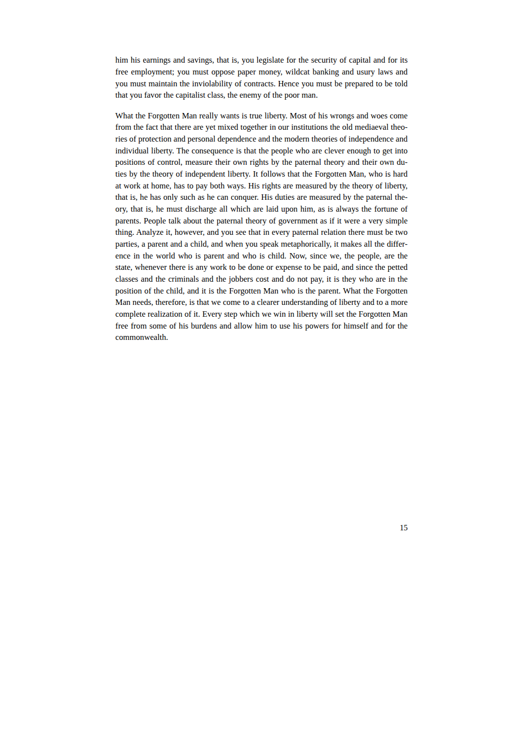him his earnings and savings, that is, you legislate for the security of capital and for its free employment; you must oppose paper money, wildcat banking and usury laws and you must maintain the inviolability of contracts. Hence you must be prepared to be told that you favor the capitalist class, the enemy of the poor man.
What the Forgotten Man really wants is true liberty. Most of his wrongs and woes come from the fact that there are yet mixed together in our institutions the old mediaeval theories of protection and personal dependence and the modern theories of independence and individual liberty. The consequence is that the people who are clever enough to get into positions of control, measure their own rights by the paternal theory and their own duties by the theory of independent liberty. It follows that the Forgotten Man, who is hard at work at home, has to pay both ways. His rights are measured by the theory of liberty, that is, he has only such as he can conquer. His duties are measured by the paternal theory, that is, he must discharge all which are laid upon him, as is always the fortune of parents. People talk about the paternal theory of government as if it were a very simple thing. Analyze it, however, and you see that in every paternal relation there must be two parties, a parent and a child, and when you speak metaphorically, it makes all the difference in the world who is parent and who is child. Now, since we, the people, are the state, whenever there is any work to be done or expense to be paid, and since the petted classes and the criminals and the jobbers cost and do not pay, it is they who are in the position of the child, and it is the Forgotten Man who is the parent. What the Forgotten Man needs, therefore, is that we come to a clearer understanding of liberty and to a more complete realization of it. Every step which we win in liberty will set the Forgotten Man free from some of his burdens and allow him to use his powers for himself and for the commonwealth.
15